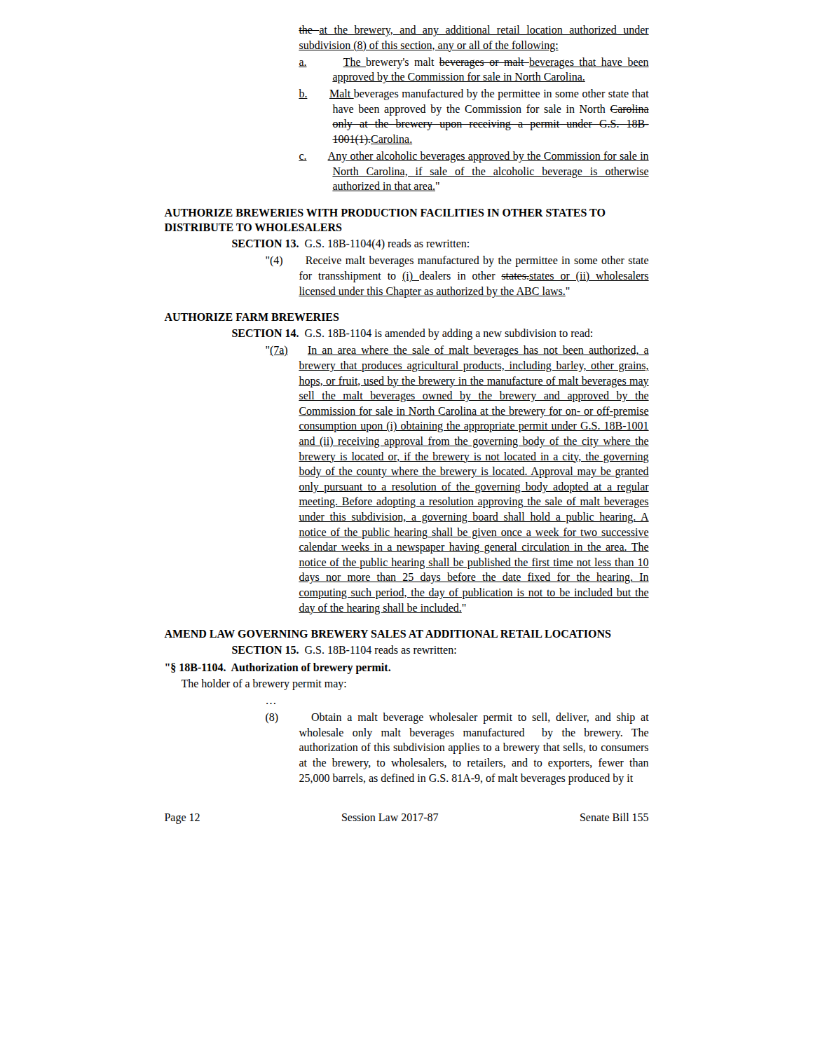the at the brewery, and any additional retail location authorized under subdivision (8) of this section, any or all of the following:
a. The brewery's malt beverages or malt beverages that have been approved by the Commission for sale in North Carolina.
b. Malt beverages manufactured by the permittee in some other state that have been approved by the Commission for sale in North Carolina only at the brewery upon receiving a permit under G.S. 18B-1001(1).Carolina.
c. Any other alcoholic beverages approved by the Commission for sale in North Carolina, if sale of the alcoholic beverage is otherwise authorized in that area."
AUTHORIZE BREWERIES WITH PRODUCTION FACILITIES IN OTHER STATES TO DISTRIBUTE TO WHOLESALERS
SECTION 13. G.S. 18B-1104(4) reads as rewritten:
"(4) Receive malt beverages manufactured by the permittee in some other state for transshipment to (i) dealers in other states.states or (ii) wholesalers licensed under this Chapter as authorized by the ABC laws."
AUTHORIZE FARM BREWERIES
SECTION 14. G.S. 18B-1104 is amended by adding a new subdivision to read:
"(7a) In an area where the sale of malt beverages has not been authorized, a brewery that produces agricultural products, including barley, other grains, hops, or fruit, used by the brewery in the manufacture of malt beverages may sell the malt beverages owned by the brewery and approved by the Commission for sale in North Carolina at the brewery for on- or off-premise consumption upon (i) obtaining the appropriate permit under G.S. 18B-1001 and (ii) receiving approval from the governing body of the city where the brewery is located or, if the brewery is not located in a city, the governing body of the county where the brewery is located. Approval may be granted only pursuant to a resolution of the governing body adopted at a regular meeting. Before adopting a resolution approving the sale of malt beverages under this subdivision, a governing board shall hold a public hearing. A notice of the public hearing shall be given once a week for two successive calendar weeks in a newspaper having general circulation in the area. The notice of the public hearing shall be published the first time not less than 10 days nor more than 25 days before the date fixed for the hearing. In computing such period, the day of publication is not to be included but the day of the hearing shall be included."
AMEND LAW GOVERNING BREWERY SALES AT ADDITIONAL RETAIL LOCATIONS
SECTION 15. G.S. 18B-1104 reads as rewritten:
"§ 18B-1104. Authorization of brewery permit.
The holder of a brewery permit may:
…
(8) Obtain a malt beverage wholesaler permit to sell, deliver, and ship at wholesale only malt beverages manufactured by the brewery. The authorization of this subdivision applies to a brewery that sells, to consumers at the brewery, to wholesalers, to retailers, and to exporters, fewer than 25,000 barrels, as defined in G.S. 81A-9, of malt beverages produced by it
Page 12
Session Law 2017-87
Senate Bill 155